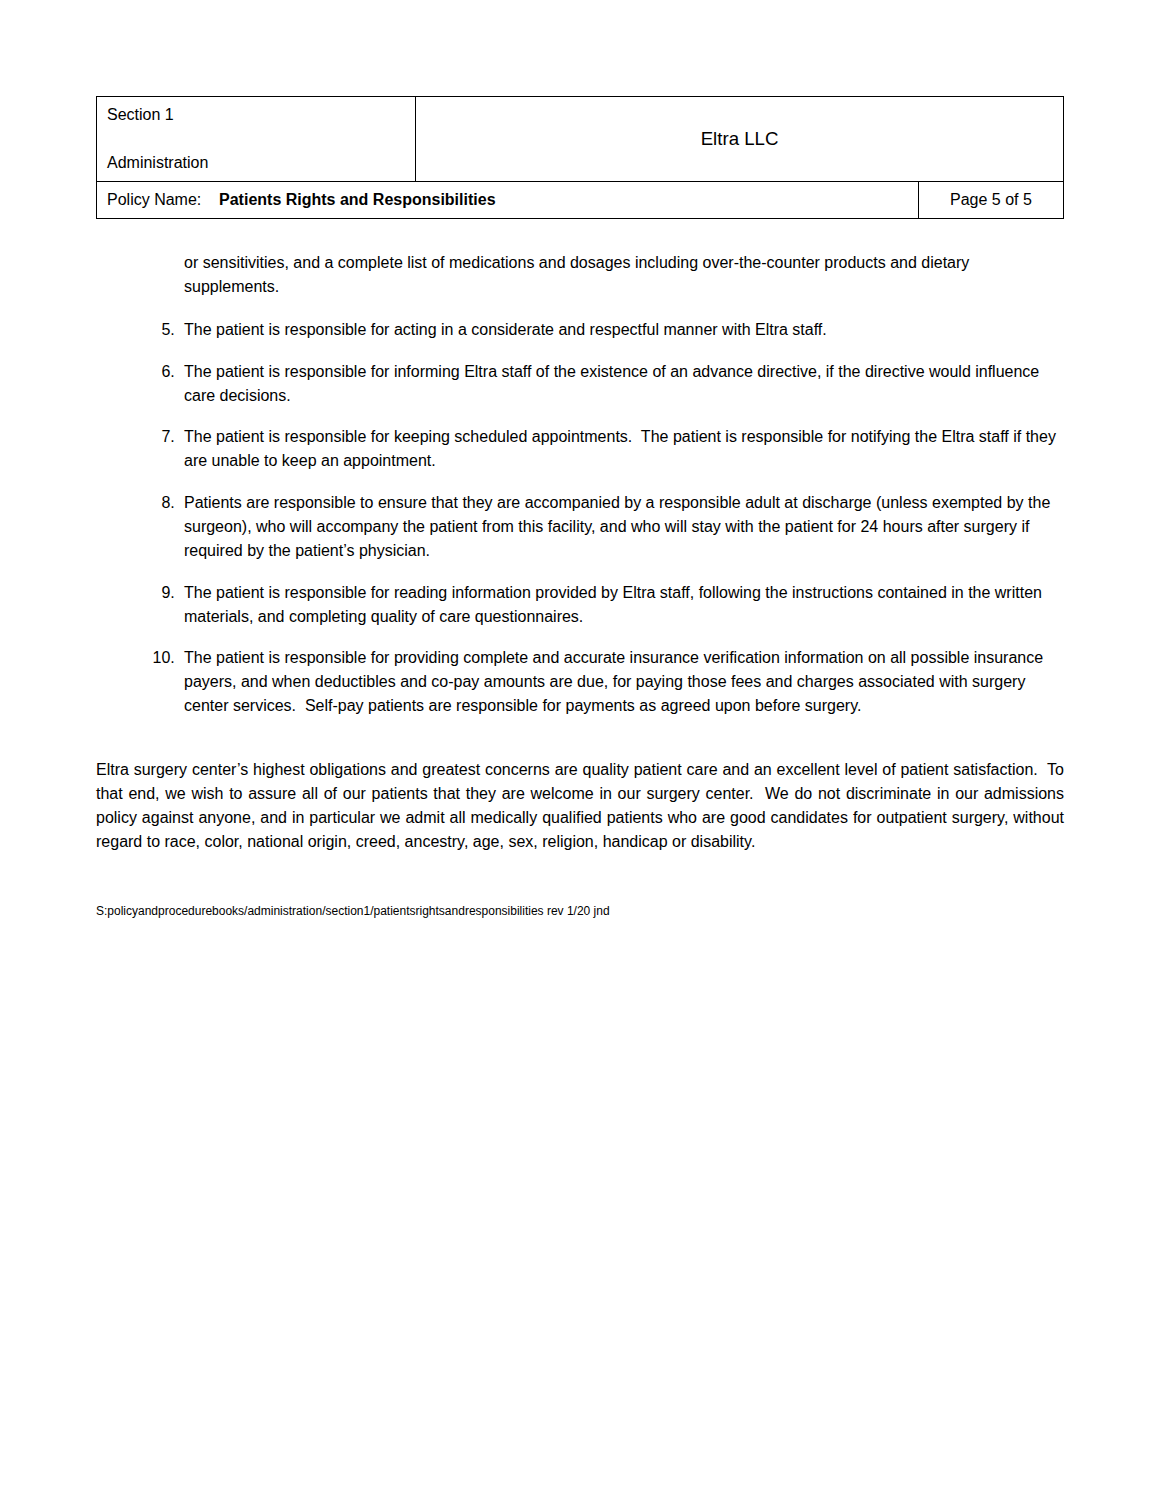| Section 1 Administration | Eltra LLC |
| Policy Name: Patients Rights and Responsibilities | Page 5 of 5 |
or sensitivities, and a complete list of medications and dosages including over-the-counter products and dietary supplements.
The patient is responsible for acting in a considerate and respectful manner with Eltra staff.
The patient is responsible for informing Eltra staff of the existence of an advance directive, if the directive would influence care decisions.
The patient is responsible for keeping scheduled appointments. The patient is responsible for notifying the Eltra staff if they are unable to keep an appointment.
Patients are responsible to ensure that they are accompanied by a responsible adult at discharge (unless exempted by the surgeon), who will accompany the patient from this facility, and who will stay with the patient for 24 hours after surgery if required by the patient’s physician.
The patient is responsible for reading information provided by Eltra staff, following the instructions contained in the written materials, and completing quality of care questionnaires.
The patient is responsible for providing complete and accurate insurance verification information on all possible insurance payers, and when deductibles and co-pay amounts are due, for paying those fees and charges associated with surgery center services. Self-pay patients are responsible for payments as agreed upon before surgery.
Eltra surgery center’s highest obligations and greatest concerns are quality patient care and an excellent level of patient satisfaction. To that end, we wish to assure all of our patients that they are welcome in our surgery center. We do not discriminate in our admissions policy against anyone, and in particular we admit all medically qualified patients who are good candidates for outpatient surgery, without regard to race, color, national origin, creed, ancestry, age, sex, religion, handicap or disability.
S:policyandprocedurebooks/administration/section1/patientsrightsandresponsibilities rev 1/20 jnd